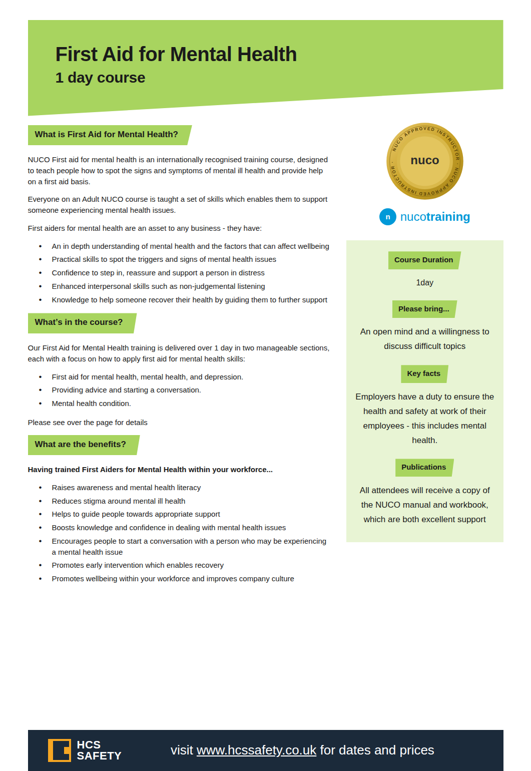First Aid for Mental Health
1 day course
What is First Aid for Mental Health?
NUCO First aid for mental health is an internationally recognised training course, designed to teach people how to spot the signs and symptoms of mental ill health and provide help on a first aid basis.
Everyone on an Adult NUCO course is taught a set of skills which enables them to support someone experiencing mental health issues.
First aiders for mental health are an asset to any business - they have:
An in depth understanding of mental health and the factors that can affect wellbeing
Practical skills to spot the triggers and signs of mental health issues
Confidence to step in, reassure and support a person in distress
Enhanced interpersonal skills such as non-judgemental listening
Knowledge to help someone recover their health by guiding them to further support
What’s in the course?
Our First Aid for Mental Health training is delivered over 1 day in two manageable sections, each with a focus on how to apply first aid for mental health skills:
First aid for mental health, mental health, and depression.
Providing advice and starting a conversation.
Mental health condition.
Please see over the page for details
What are the benefits?
Having trained First Aiders for Mental Health within your workforce...
Raises awareness and mental health literacy
Reduces stigma around mental ill health
Helps to guide people towards appropriate support
Boosts knowledge and confidence in dealing with mental health issues
Encourages people to start a conversation with a person who may be experiencing a mental health issue
Promotes early intervention which enables recovery
Promotes wellbeing within your workforce and improves company culture
NUCO APPROVED INSTRUCTOR · NUCO APPROVED INSTRUCTOR · nuco
n
nucotraining
Course Duration
1day
Please bring...
An open mind and a willingness to discuss difficult topics
Key facts
Employers have a duty to ensure the health and safety at work of their employees - this includes mental health.
Publications
All attendees will receive a copy of the NUCO manual and workbook, which are both excellent support
HCS SAFETY
visit www.hcssafety.co.uk for dates and prices